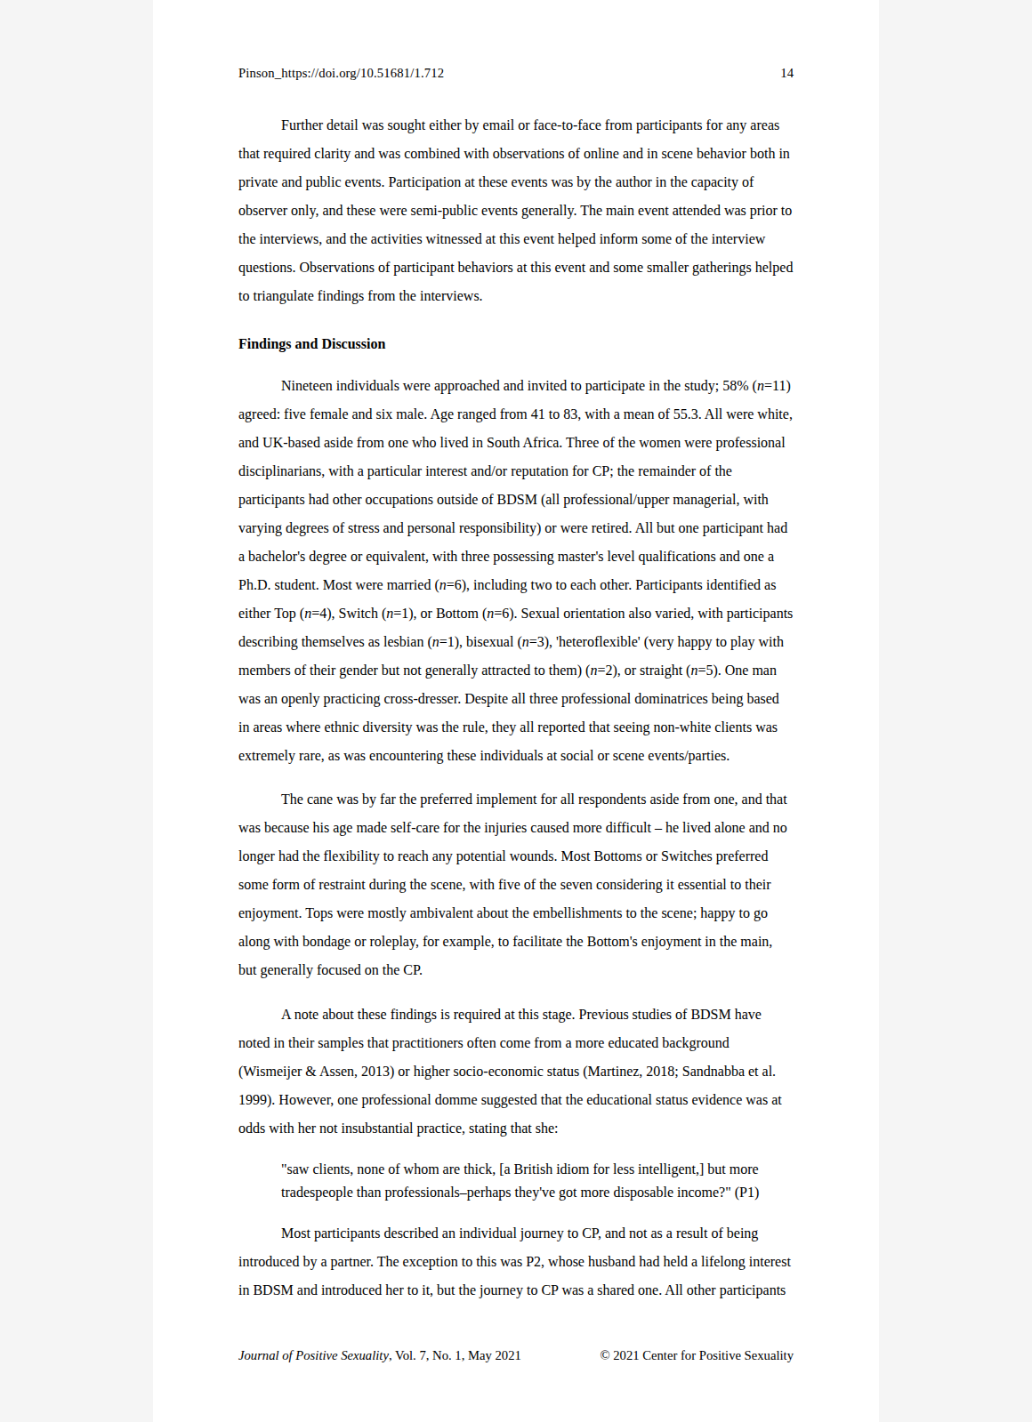Pinson_https://doi.org/10.51681/1.712 14
Further detail was sought either by email or face-to-face from participants for any areas that required clarity and was combined with observations of online and in scene behavior both in private and public events. Participation at these events was by the author in the capacity of observer only, and these were semi-public events generally. The main event attended was prior to the interviews, and the activities witnessed at this event helped inform some of the interview questions. Observations of participant behaviors at this event and some smaller gatherings helped to triangulate findings from the interviews.
Findings and Discussion
Nineteen individuals were approached and invited to participate in the study; 58% (n=11) agreed: five female and six male. Age ranged from 41 to 83, with a mean of 55.3. All were white, and UK-based aside from one who lived in South Africa. Three of the women were professional disciplinarians, with a particular interest and/or reputation for CP; the remainder of the participants had other occupations outside of BDSM (all professional/upper managerial, with varying degrees of stress and personal responsibility) or were retired. All but one participant had a bachelor's degree or equivalent, with three possessing master's level qualifications and one a Ph.D. student. Most were married (n=6), including two to each other. Participants identified as either Top (n=4), Switch (n=1), or Bottom (n=6). Sexual orientation also varied, with participants describing themselves as lesbian (n=1), bisexual (n=3), 'heteroflexible' (very happy to play with members of their gender but not generally attracted to them) (n=2), or straight (n=5). One man was an openly practicing cross-dresser. Despite all three professional dominatrices being based in areas where ethnic diversity was the rule, they all reported that seeing non-white clients was extremely rare, as was encountering these individuals at social or scene events/parties.
The cane was by far the preferred implement for all respondents aside from one, and that was because his age made self-care for the injuries caused more difficult – he lived alone and no longer had the flexibility to reach any potential wounds. Most Bottoms or Switches preferred some form of restraint during the scene, with five of the seven considering it essential to their enjoyment. Tops were mostly ambivalent about the embellishments to the scene; happy to go along with bondage or roleplay, for example, to facilitate the Bottom's enjoyment in the main, but generally focused on the CP.
A note about these findings is required at this stage. Previous studies of BDSM have noted in their samples that practitioners often come from a more educated background (Wismeijer & Assen, 2013) or higher socio-economic status (Martinez, 2018; Sandnabba et al. 1999). However, one professional domme suggested that the educational status evidence was at odds with her not insubstantial practice, stating that she:
"saw clients, none of whom are thick, [a British idiom for less intelligent,] but more tradespeople than professionals–perhaps they've got more disposable income?" (P1)
Most participants described an individual journey to CP, and not as a result of being introduced by a partner. The exception to this was P2, whose husband had held a lifelong interest in BDSM and introduced her to it, but the journey to CP was a shared one. All other participants
Journal of Positive Sexuality, Vol. 7, No. 1, May 2021 © 2021 Center for Positive Sexuality